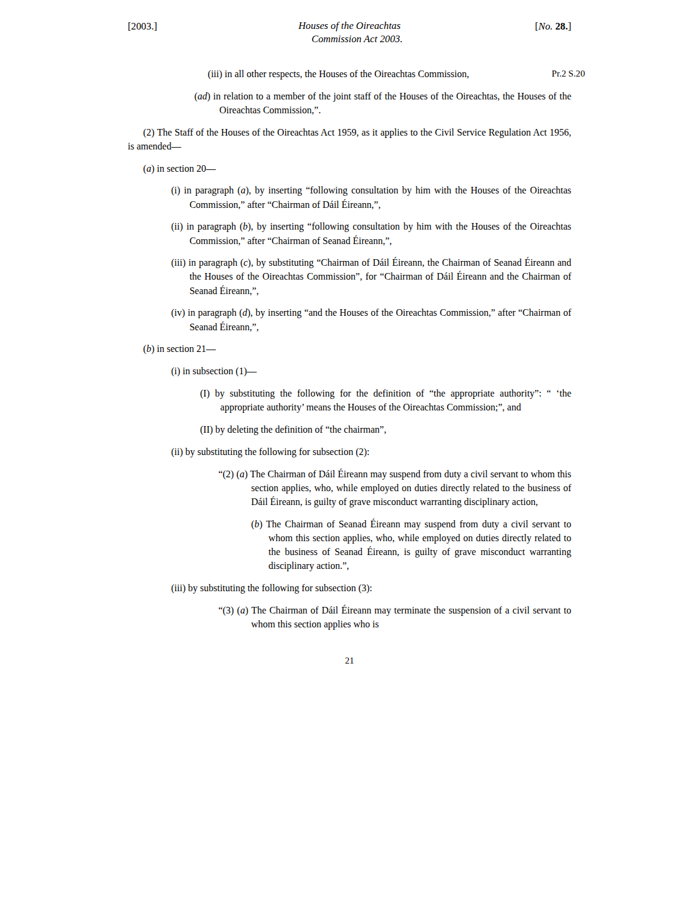[2003.]
Houses of the OireachtasCommission Act 2003.
[No. 28.]
Pr.2 S.20
(iii) in all other respects, the Houses of the Oireachtas Commission,
(ad) in relation to a member of the joint staff of the Houses of the Oireachtas, the Houses of the Oireachtas Commission,”.
(2) The Staff of the Houses of the Oireachtas Act 1959, as it applies to the Civil Service Regulation Act 1956, is amended—
(a) in section 20—
(i) in paragraph (a), by inserting “following consultation by him with the Houses of the Oireachtas Commission,” after “Chairman of Dáil Éireann,”,
(ii) in paragraph (b), by inserting “following consultation by him with the Houses of the Oireachtas Commission,” after “Chairman of Seanad Éireann,”,
(iii) in paragraph (c), by substituting “Chairman of Dáil Éireann, the Chairman of Seanad Éireann and the Houses of the Oireachtas Commission”, for “Chairman of Dáil Éireann and the Chairman of Seanad Éireann,”,
(iv) in paragraph (d), by inserting “and the Houses of the Oireachtas Commission,” after “Chairman of Seanad Éireann,”,
(b) in section 21—
(i) in subsection (1)—
(I) by substituting the following for the definition of “the appropriate authority”: “ ‘the appropriate authority’ means the Houses of the Oireachtas Commission;”, and
(II) by deleting the definition of “the chairman”,
(ii) by substituting the following for subsection (2):
“(2) (a) The Chairman of Dáil Éireann may suspend from duty a civil servant to whom this section applies, who, while employed on duties directly related to the business of Dáil Éireann, is guilty of grave misconduct warranting disciplinary action,
(b) The Chairman of Seanad Éireann may suspend from duty a civil servant to whom this section applies, who, while employed on duties directly related to the business of Seanad Éireann, is guilty of grave misconduct warranting disciplinary action.”,
(iii) by substituting the following for subsection (3):
“(3) (a) The Chairman of Dáil Éireann may terminate the suspension of a civil servant to whom this section applies who is
21